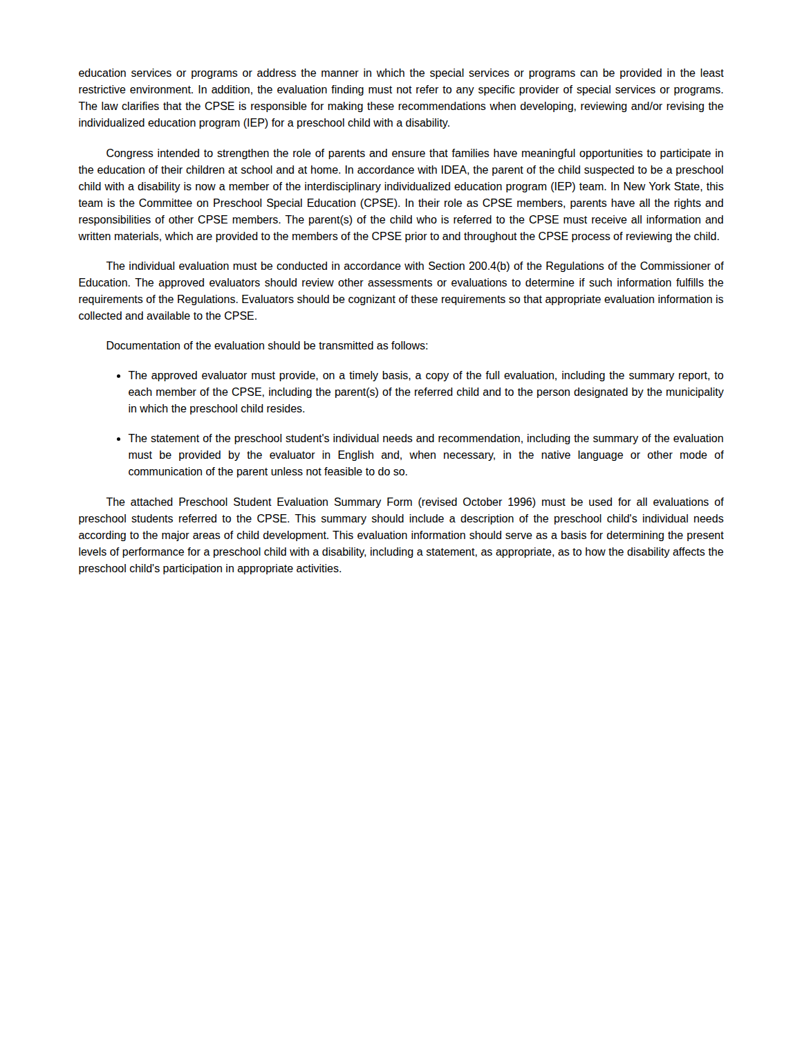education services or programs or address the manner in which the special services or programs can be provided in the least restrictive environment. In addition, the evaluation finding must not refer to any specific provider of special services or programs. The law clarifies that the CPSE is responsible for making these recommendations when developing, reviewing and/or revising the individualized education program (IEP) for a preschool child with a disability.
Congress intended to strengthen the role of parents and ensure that families have meaningful opportunities to participate in the education of their children at school and at home. In accordance with IDEA, the parent of the child suspected to be a preschool child with a disability is now a member of the interdisciplinary individualized education program (IEP) team. In New York State, this team is the Committee on Preschool Special Education (CPSE). In their role as CPSE members, parents have all the rights and responsibilities of other CPSE members. The parent(s) of the child who is referred to the CPSE must receive all information and written materials, which are provided to the members of the CPSE prior to and throughout the CPSE process of reviewing the child.
The individual evaluation must be conducted in accordance with Section 200.4(b) of the Regulations of the Commissioner of Education. The approved evaluators should review other assessments or evaluations to determine if such information fulfills the requirements of the Regulations. Evaluators should be cognizant of these requirements so that appropriate evaluation information is collected and available to the CPSE.
Documentation of the evaluation should be transmitted as follows:
The approved evaluator must provide, on a timely basis, a copy of the full evaluation, including the summary report, to each member of the CPSE, including the parent(s) of the referred child and to the person designated by the municipality in which the preschool child resides.
The statement of the preschool student's individual needs and recommendation, including the summary of the evaluation must be provided by the evaluator in English and, when necessary, in the native language or other mode of communication of the parent unless not feasible to do so.
The attached Preschool Student Evaluation Summary Form (revised October 1996) must be used for all evaluations of preschool students referred to the CPSE. This summary should include a description of the preschool child's individual needs according to the major areas of child development. This evaluation information should serve as a basis for determining the present levels of performance for a preschool child with a disability, including a statement, as appropriate, as to how the disability affects the preschool child's participation in appropriate activities.